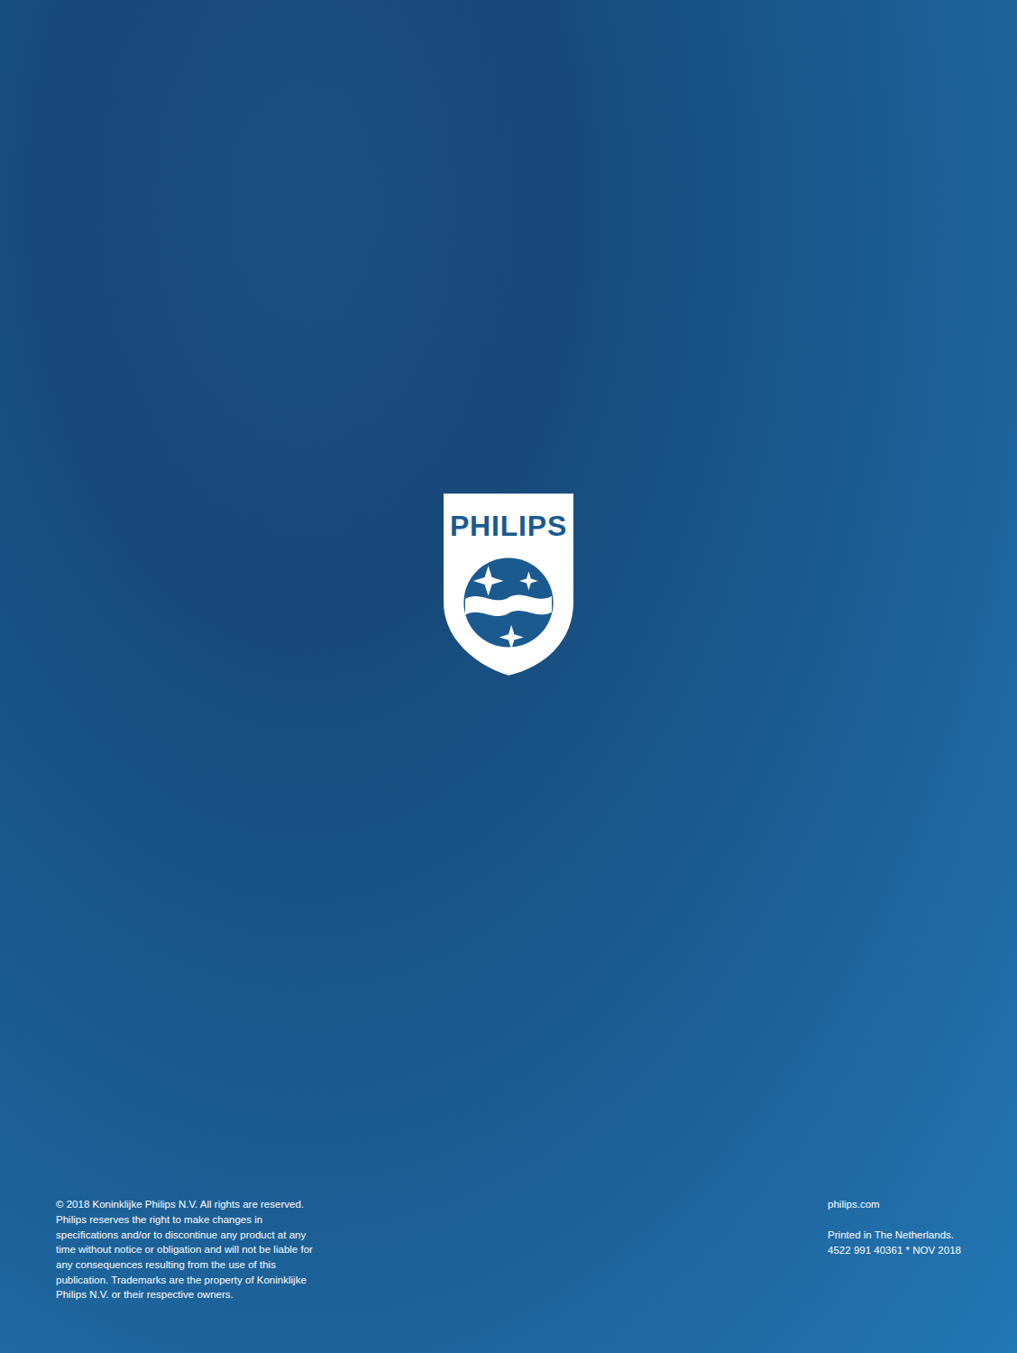Philips logo PHILIPS
© 2018 Koninklijke Philips N.V. All rights are reserved. Philips reserves the right to make changes in specifications and/or to discontinue any product at any time without notice or obligation and will not be liable for any consequences resulting from the use of this publication. Trademarks are the property of Koninklijke Philips N.V. or their respective owners.
philips.com
Printed in The Netherlands.
4522 991 40361 * NOV 2018